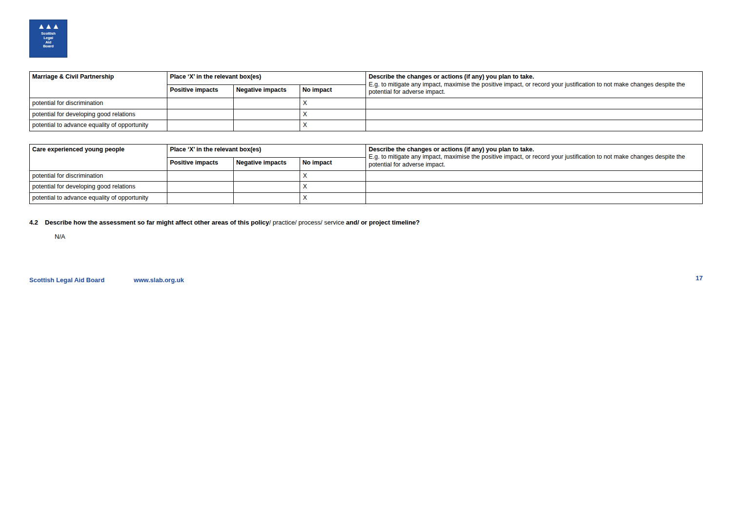▲▲▲ Scottish
Legal
Aid
Board
| Marriage & Civil Partnership | Place ‘X’ in the relevant box(es) | Describe the changes or actions (if any) you plan to take. E.g. to mitigate any impact, maximise the positive impact, or record your justification to not make changes despite the potential for adverse impact. |
| Positive impacts | Negative impacts | No impact |
| potential for discrimination | | | X | |
| potential for developing good relations | | | X | |
| potential to advance equality of opportunity | | | X | |
| Care experienced young people | Place ‘X’ in the relevant box(es) | Describe the changes or actions (if any) you plan to take. E.g. to mitigate any impact, maximise the positive impact, or record your justification to not make changes despite the potential for adverse impact. |
| Positive impacts | Negative impacts | No impact |
| potential for discrimination | | | X | |
| potential for developing good relations | | | X | |
| potential to advance equality of opportunity | | | X | |
4.2 Describe how the assessment so far might affect other areas of this policy/ practice/ process/ service and/ or project timeline?
N/A
Scottish Legal Aid Board www.slab.org.uk
17